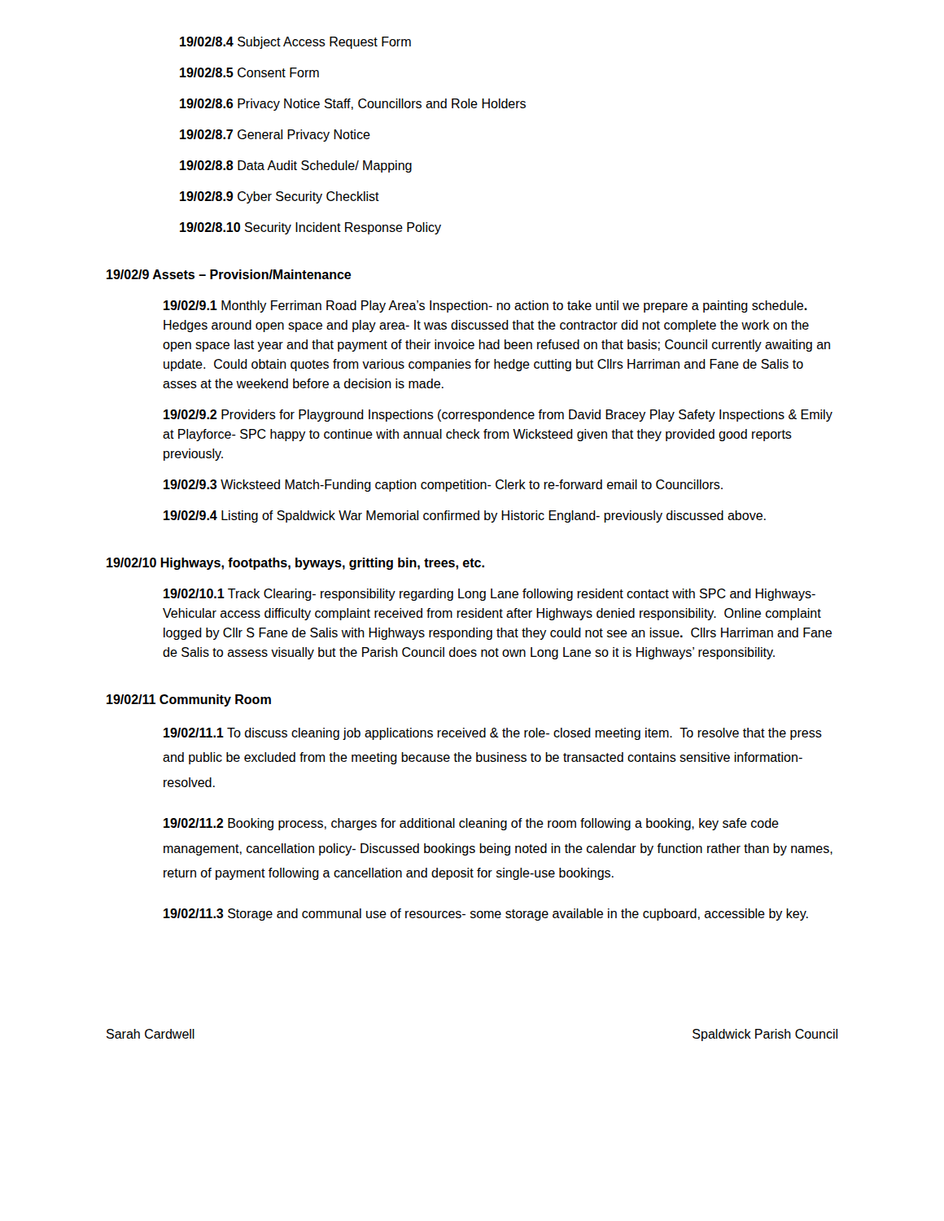19/02/8.4 Subject Access Request Form
19/02/8.5 Consent Form
19/02/8.6 Privacy Notice Staff, Councillors and Role Holders
19/02/8.7 General Privacy Notice
19/02/8.8 Data Audit Schedule/ Mapping
19/02/8.9 Cyber Security Checklist
19/02/8.10 Security Incident Response Policy
19/02/9 Assets – Provision/Maintenance
19/02/9.1 Monthly Ferriman Road Play Area’s Inspection- no action to take until we prepare a painting schedule. Hedges around open space and play area- It was discussed that the contractor did not complete the work on the open space last year and that payment of their invoice had been refused on that basis; Council currently awaiting an update. Could obtain quotes from various companies for hedge cutting but Cllrs Harriman and Fane de Salis to asses at the weekend before a decision is made.
19/02/9.2 Providers for Playground Inspections (correspondence from David Bracey Play Safety Inspections & Emily at Playforce- SPC happy to continue with annual check from Wicksteed given that they provided good reports previously.
19/02/9.3 Wicksteed Match-Funding caption competition- Clerk to re-forward email to Councillors.
19/02/9.4 Listing of Spaldwick War Memorial confirmed by Historic England- previously discussed above.
19/02/10 Highways, footpaths, byways, gritting bin, trees, etc.
19/02/10.1 Track Clearing- responsibility regarding Long Lane following resident contact with SPC and Highways- Vehicular access difficulty complaint received from resident after Highways denied responsibility. Online complaint logged by Cllr S Fane de Salis with Highways responding that they could not see an issue. Cllrs Harriman and Fane de Salis to assess visually but the Parish Council does not own Long Lane so it is Highways’ responsibility.
19/02/11 Community Room
19/02/11.1 To discuss cleaning job applications received & the role- closed meeting item. To resolve that the press and public be excluded from the meeting because the business to be transacted contains sensitive information- resolved.
19/02/11.2 Booking process, charges for additional cleaning of the room following a booking, key safe code management, cancellation policy- Discussed bookings being noted in the calendar by function rather than by names, return of payment following a cancellation and deposit for single-use bookings.
19/02/11.3 Storage and communal use of resources- some storage available in the cupboard, accessible by key.
Sarah Cardwell Spaldwick Parish Council